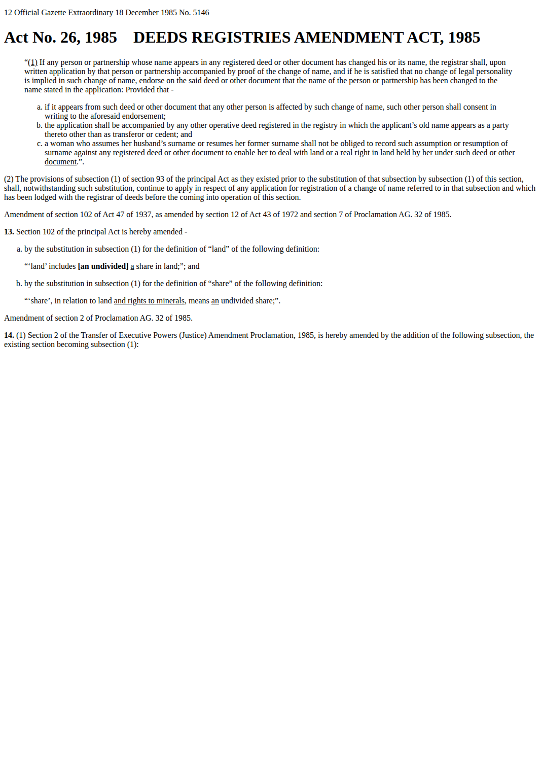12 Official Gazette Extraordinary 18 December 1985 No. 5146
Act No. 26, 1985 DEEDS REGISTRIES AMENDMENT ACT, 1985
“(1) If any person or partnership whose name appears in any registered deed or other document has changed his or its name, the registrar shall, upon written application by that person or partnership accompanied by proof of the change of name, and if he is satisfied that no change of legal personality is implied in such change of name, endorse on the said deed or other document that the name of the person or partnership has been changed to the name stated in the application: Provided that -
if it appears from such deed or other document that any other person is affected by such change of name, such other person shall consent in writing to the aforesaid endorsement;
the application shall be accompanied by any other operative deed registered in the registry in which the applicant’s old name appears as a party thereto other than as transferor or cedent; and
a woman who assumes her husband’s surname or resumes her former surname shall not be obliged to record such assumption or resumption of surname against any registered deed or other document to enable her to deal with land or a real right in land held by her under such deed or other document.”.
(2) The provisions of subsection (1) of section 93 of the principal Act as they existed prior to the substitution of that subsection by subsection (1) of this section, shall, notwithstanding such substitution, continue to apply in respect of any application for registration of a change of name referred to in that subsection and which has been lodged with the registrar of deeds before the coming into operation of this section.
Amendment of section 102 of Act 47 of 1937, as amended by section 12 of Act 43 of 1972 and section 7 of Proclamation AG. 32 of 1985.
13. Section 102 of the principal Act is hereby amended -
by the substitution in subsection (1) for the definition of “land” of the following definition:
“‘land’ includes [an undivided] a share in land;”; and
by the substitution in subsection (1) for the definition of “share” of the following definition:
“‘share’, in relation to land and rights to minerals, means an undivided share;”.
Amendment of section 2 of Proclamation AG. 32 of 1985.
14. (1) Section 2 of the Transfer of Executive Powers (Justice) Amendment Proclamation, 1985, is hereby amended by the addition of the following subsection, the existing section becoming subsection (1):